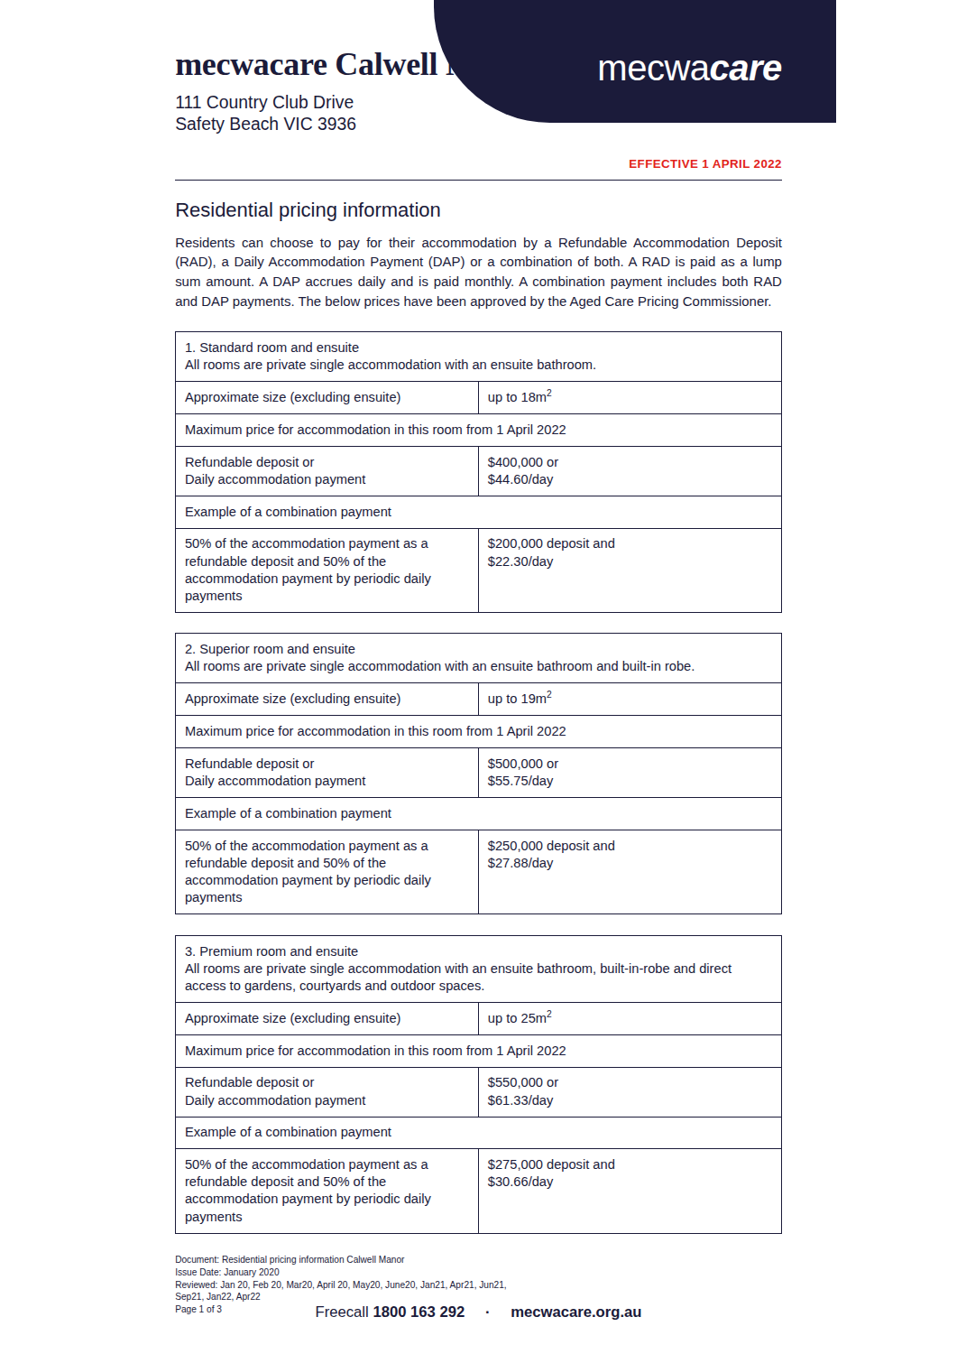mecwacare
mecwacare Calwell Manor
111 Country Club Drive
Safety Beach VIC 3936
EFFECTIVE 1 APRIL 2022
Residential pricing information
Residents can choose to pay for their accommodation by a Refundable Accommodation Deposit (RAD), a Daily Accommodation Payment (DAP) or a combination of both. A RAD is paid as a lump sum amount. A DAP accrues daily and is paid monthly. A combination payment includes both RAD and DAP payments. The below prices have been approved by the Aged Care Pricing Commissioner.
| 1. Standard room and ensuite All rooms are private single accommodation with an ensuite bathroom. |
| Approximate size (excluding ensuite) | up to 18m 2 |
| Maximum price for accommodation in this room from 1 April 2022 |
| Refundable deposit or Daily accommodation payment | $400,000 or $44.60/day |
| Example of a combination payment |
| 50% of the accommodation payment as a refundable deposit and 50% of the accommodation payment by periodic daily payments | $200,000 deposit and $22.30/day |
| 2. Superior room and ensuite All rooms are private single accommodation with an ensuite bathroom and built-in robe. |
| Approximate size (excluding ensuite) | up to 19m 2 |
| Maximum price for accommodation in this room from 1 April 2022 |
| Refundable deposit or Daily accommodation payment | $500,000 or $55.75/day |
| Example of a combination payment |
| 50% of the accommodation payment as a refundable deposit and 50% of the accommodation payment by periodic daily payments | $250,000 deposit and $27.88/day |
| 3. Premium room and ensuite All rooms are private single accommodation with an ensuite bathroom, built-in-robe and direct access to gardens, courtyards and outdoor spaces. |
| Approximate size (excluding ensuite) | up to 25m 2 |
| Maximum price for accommodation in this room from 1 April 2022 |
| Refundable deposit or Daily accommodation payment | $550,000 or $61.33/day |
| Example of a combination payment |
| 50% of the accommodation payment as a refundable deposit and 50% of the accommodation payment by periodic daily payments | $275,000 deposit and $30.66/day |
Document: Residential pricing information Calwell Manor
Issue Date: January 2020
Reviewed: Jan 20, Feb 20, Mar20, April 20, May20, June20, Jan21, Apr21, Jun21,
Sep21, Jan22, Apr22
Page 1 of 3
Freecall 1800 163 292·mecwacare.org.au